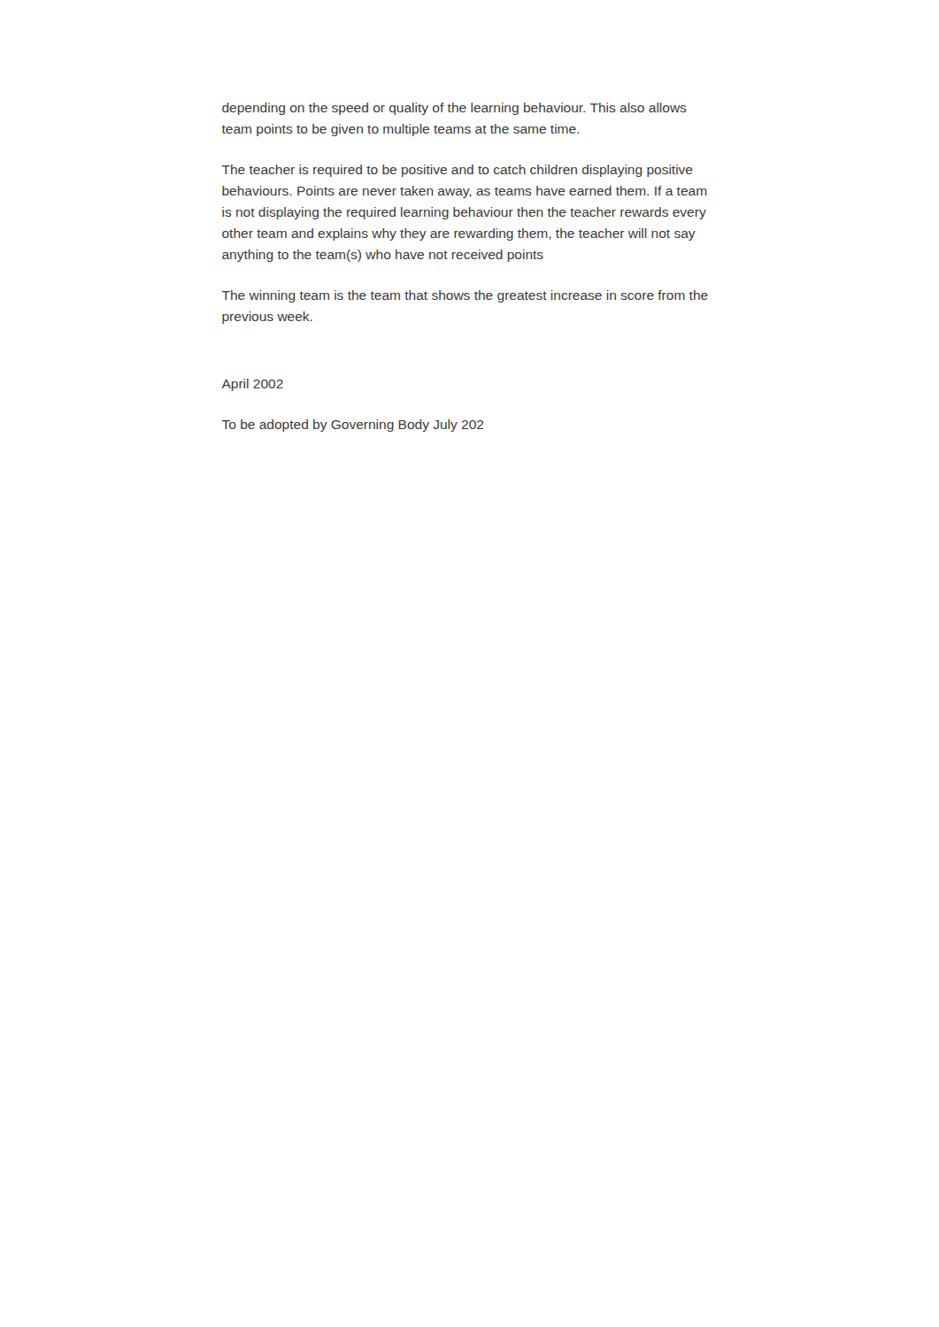depending on the speed or quality of the learning behaviour. This also allows team points to be given to multiple teams at the same time.
The teacher is required to be positive and to catch children displaying positive behaviours. Points are never taken away, as teams have earned them. If a team is not displaying the required learning behaviour then the teacher rewards every other team and explains why they are rewarding them, the teacher will not say anything to the team(s) who have not received points
The winning team is the team that shows the greatest increase in score from the previous week.
April 2002
To be adopted by Governing Body July 202